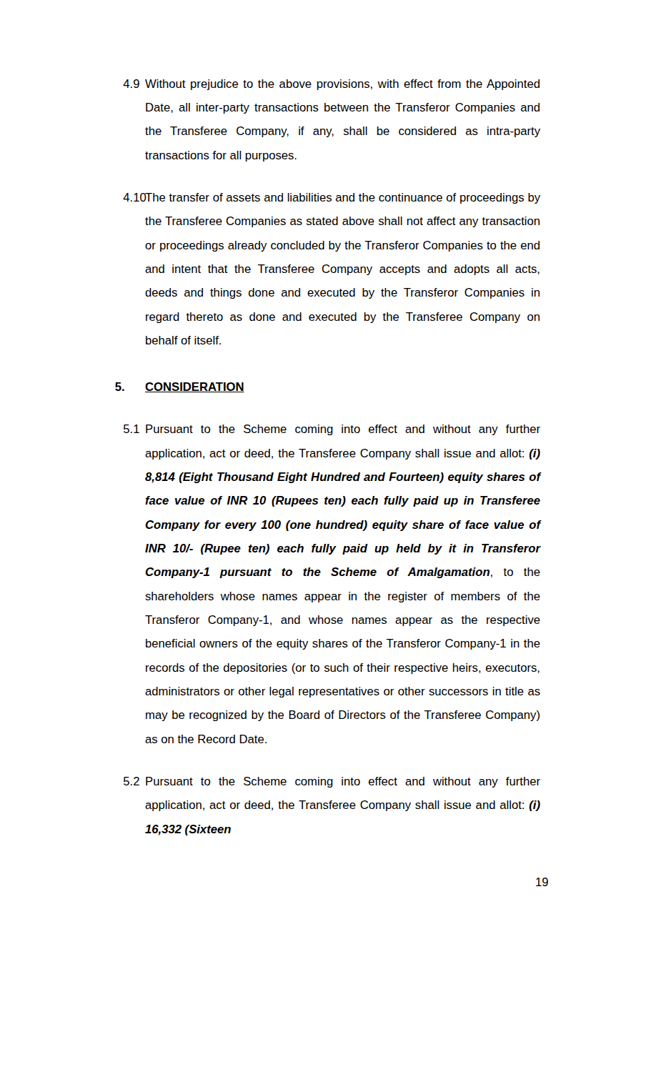4.9
Without prejudice to the above provisions, with effect from the Appointed Date, all inter-party transactions between the Transferor Companies and the Transferee Company, if any, shall be considered as intra-party transactions for all purposes.
4.10
The transfer of assets and liabilities and the continuance of proceedings by the Transferee Companies as stated above shall not affect any transaction or proceedings already concluded by the Transferor Companies to the end and intent that the Transferee Company accepts and adopts all acts, deeds and things done and executed by the Transferor Companies in regard thereto as done and executed by the Transferee Company on behalf of itself.
5.
CONSIDERATION
5.1
Pursuant to the Scheme coming into effect and without any further application, act or deed, the Transferee Company shall issue and allot: (i) 8,814 (Eight Thousand Eight Hundred and Fourteen) equity shares of face value of INR 10 (Rupees ten) each fully paid up in Transferee Company for every 100 (one hundred) equity share of face value of INR 10/- (Rupee ten) each fully paid up held by it in Transferor Company-1 pursuant to the Scheme of Amalgamation, to the shareholders whose names appear in the register of members of the Transferor Company-1, and whose names appear as the respective beneficial owners of the equity shares of the Transferor Company-1 in the records of the depositories (or to such of their respective heirs, executors, administrators or other legal representatives or other successors in title as may be recognized by the Board of Directors of the Transferee Company) as on the Record Date.
5.2
Pursuant to the Scheme coming into effect and without any further application, act or deed, the Transferee Company shall issue and allot: (i) 16,332 (Sixteen
19